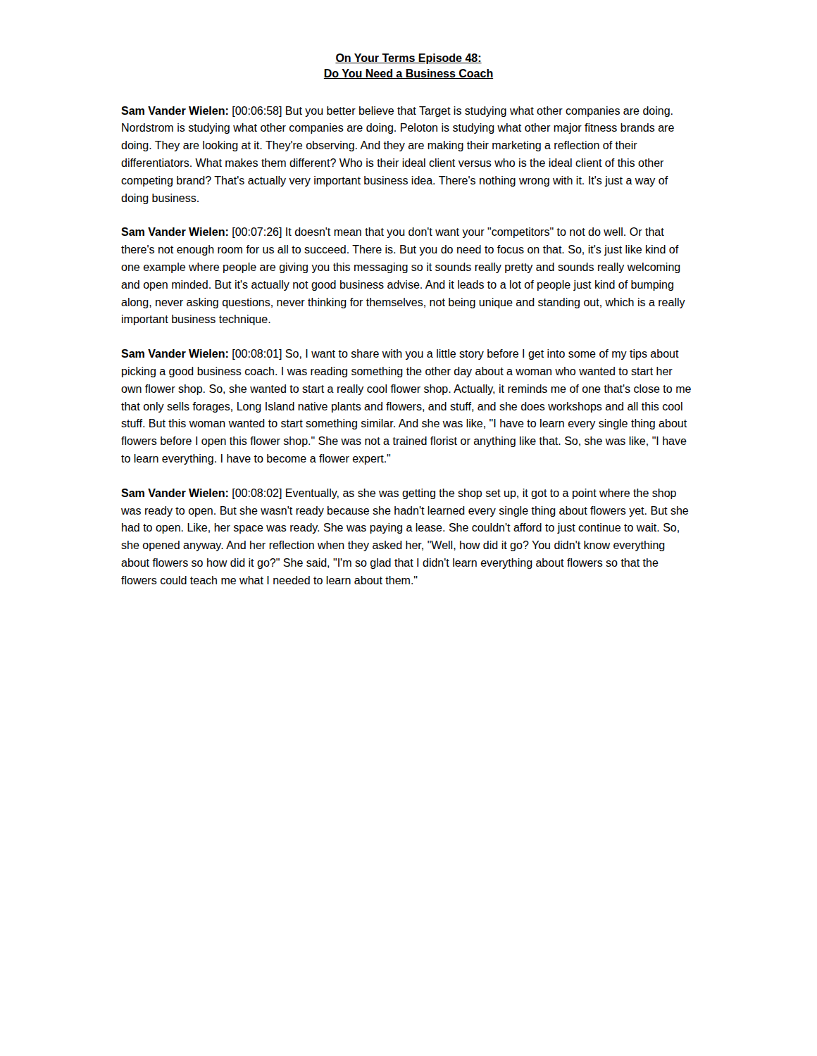On Your Terms Episode 48:
Do You Need a Business Coach
Sam Vander Wielen: [00:06:58] But you better believe that Target is studying what other companies are doing. Nordstrom is studying what other companies are doing. Peloton is studying what other major fitness brands are doing. They are looking at it. They're observing. And they are making their marketing a reflection of their differentiators. What makes them different? Who is their ideal client versus who is the ideal client of this other competing brand? That's actually very important business idea. There's nothing wrong with it. It's just a way of doing business.
Sam Vander Wielen: [00:07:26] It doesn't mean that you don't want your "competitors" to not do well. Or that there's not enough room for us all to succeed. There is. But you do need to focus on that. So, it's just like kind of one example where people are giving you this messaging so it sounds really pretty and sounds really welcoming and open minded. But it's actually not good business advise. And it leads to a lot of people just kind of bumping along, never asking questions, never thinking for themselves, not being unique and standing out, which is a really important business technique.
Sam Vander Wielen: [00:08:01] So, I want to share with you a little story before I get into some of my tips about picking a good business coach. I was reading something the other day about a woman who wanted to start her own flower shop. So, she wanted to start a really cool flower shop. Actually, it reminds me of one that's close to me that only sells forages, Long Island native plants and flowers, and stuff, and she does workshops and all this cool stuff. But this woman wanted to start something similar. And she was like, "I have to learn every single thing about flowers before I open this flower shop." She was not a trained florist or anything like that. So, she was like, "I have to learn everything. I have to become a flower expert."
Sam Vander Wielen: [00:08:02] Eventually, as she was getting the shop set up, it got to a point where the shop was ready to open. But she wasn't ready because she hadn't learned every single thing about flowers yet. But she had to open. Like, her space was ready. She was paying a lease. She couldn't afford to just continue to wait. So, she opened anyway. And her reflection when they asked her, "Well, how did it go? You didn't know everything about flowers so how did it go?" She said, "I'm so glad that I didn't learn everything about flowers so that the flowers could teach me what I needed to learn about them."